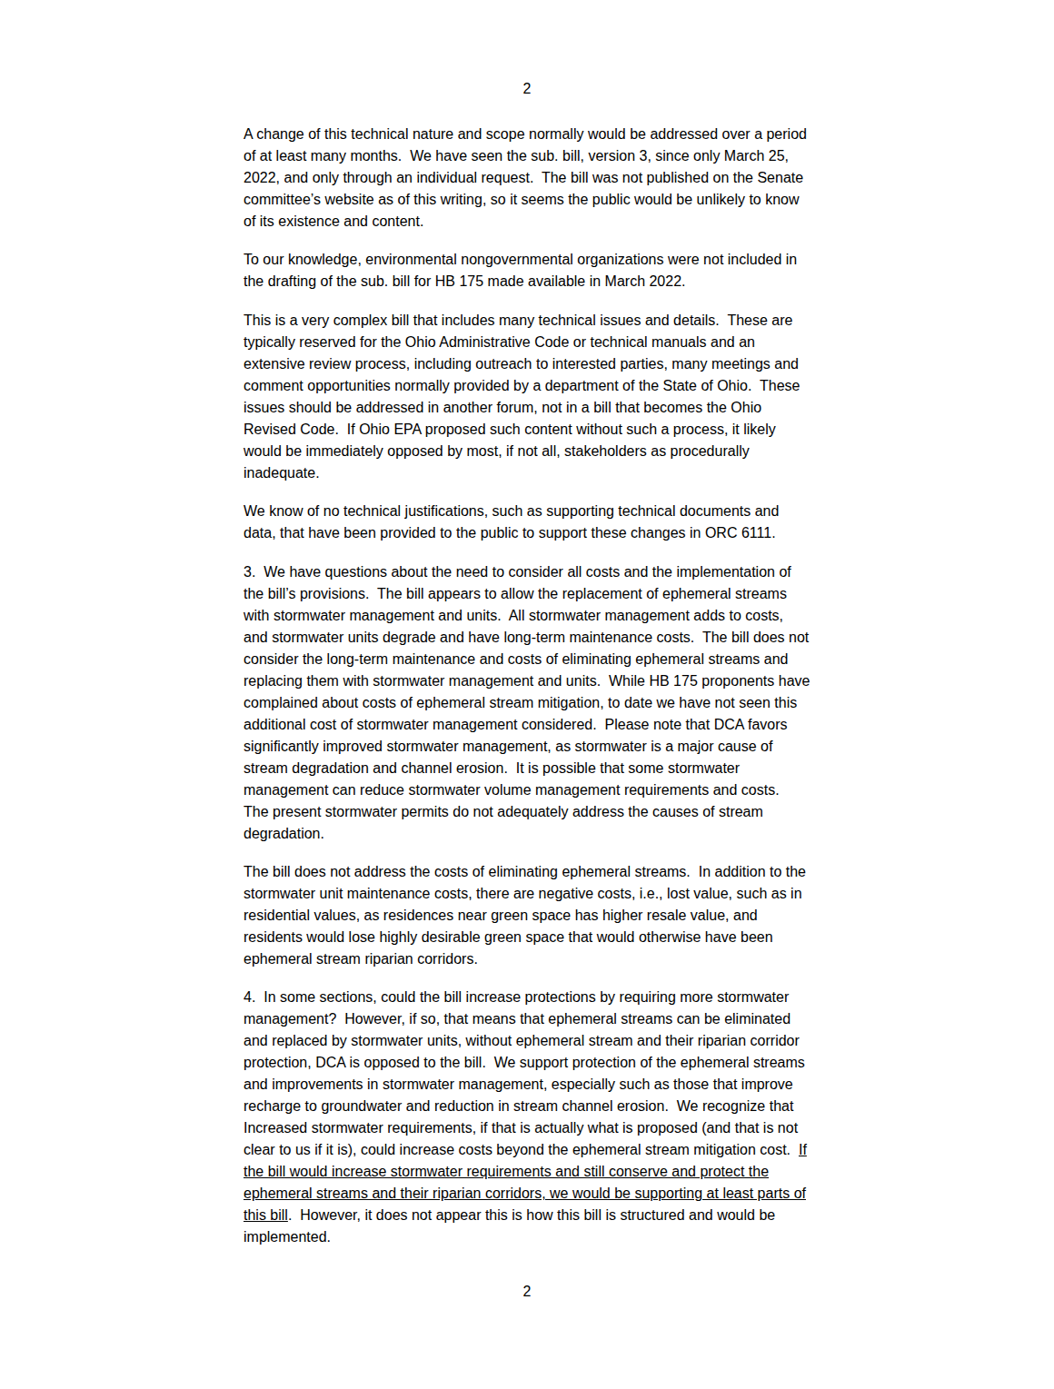2
A change of this technical nature and scope normally would be addressed over a period of at least many months. We have seen the sub. bill, version 3, since only March 25, 2022, and only through an individual request. The bill was not published on the Senate committee’s website as of this writing, so it seems the public would be unlikely to know of its existence and content.
To our knowledge, environmental nongovernmental organizations were not included in the drafting of the sub. bill for HB 175 made available in March 2022.
This is a very complex bill that includes many technical issues and details. These are typically reserved for the Ohio Administrative Code or technical manuals and an extensive review process, including outreach to interested parties, many meetings and comment opportunities normally provided by a department of the State of Ohio. These issues should be addressed in another forum, not in a bill that becomes the Ohio Revised Code. If Ohio EPA proposed such content without such a process, it likely would be immediately opposed by most, if not all, stakeholders as procedurally inadequate.
We know of no technical justifications, such as supporting technical documents and data, that have been provided to the public to support these changes in ORC 6111.
3. We have questions about the need to consider all costs and the implementation of the bill’s provisions. The bill appears to allow the replacement of ephemeral streams with stormwater management and units. All stormwater management adds to costs, and stormwater units degrade and have long-term maintenance costs. The bill does not consider the long-term maintenance and costs of eliminating ephemeral streams and replacing them with stormwater management and units. While HB 175 proponents have complained about costs of ephemeral stream mitigation, to date we have not seen this additional cost of stormwater management considered. Please note that DCA favors significantly improved stormwater management, as stormwater is a major cause of stream degradation and channel erosion. It is possible that some stormwater management can reduce stormwater volume management requirements and costs. The present stormwater permits do not adequately address the causes of stream degradation.
The bill does not address the costs of eliminating ephemeral streams. In addition to the stormwater unit maintenance costs, there are negative costs, i.e., lost value, such as in residential values, as residences near green space has higher resale value, and residents would lose highly desirable green space that would otherwise have been ephemeral stream riparian corridors.
4. In some sections, could the bill increase protections by requiring more stormwater management? However, if so, that means that ephemeral streams can be eliminated and replaced by stormwater units, without ephemeral stream and their riparian corridor protection, DCA is opposed to the bill. We support protection of the ephemeral streams and improvements in stormwater management, especially such as those that improve recharge to groundwater and reduction in stream channel erosion. We recognize that Increased stormwater requirements, if that is actually what is proposed (and that is not clear to us if it is), could increase costs beyond the ephemeral stream mitigation cost. If the bill would increase stormwater requirements and still conserve and protect the ephemeral streams and their riparian corridors, we would be supporting at least parts of this bill. However, it does not appear this is how this bill is structured and would be implemented.
2